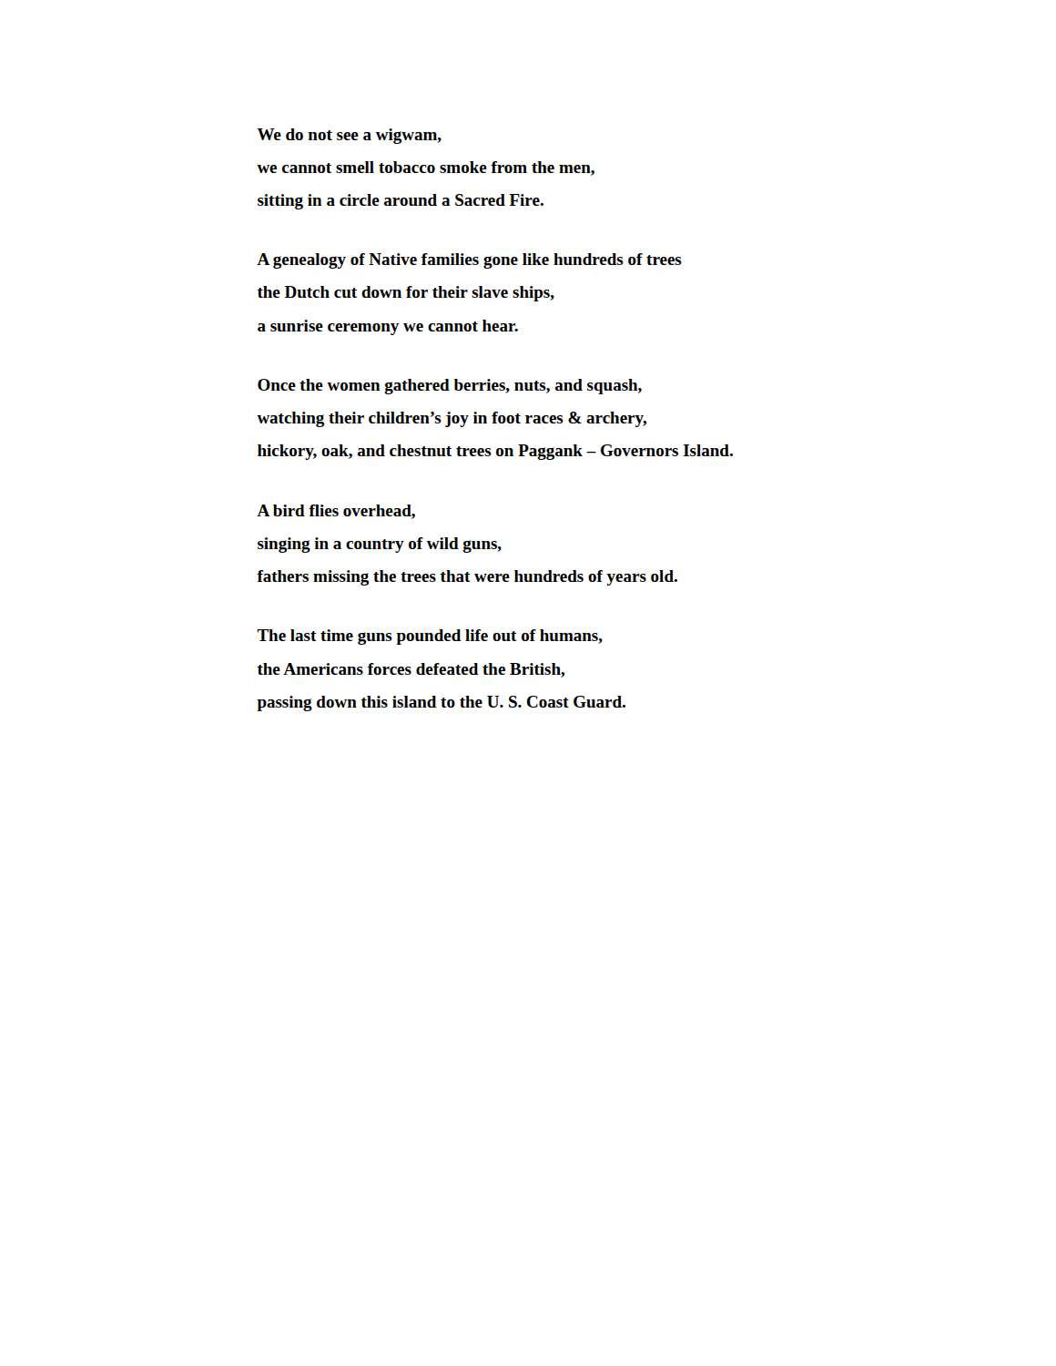We do not see a wigwam,
we cannot smell tobacco smoke from the men,
sitting in a circle around a Sacred Fire.
A genealogy of Native families gone like hundreds of trees
the Dutch cut down for their slave ships,
a sunrise ceremony we cannot hear.
Once the women gathered berries, nuts, and squash,
watching their children’s joy in foot races & archery,
hickory, oak, and chestnut trees on Paggank – Governors Island.
A bird flies overhead,
singing in a country of wild guns,
fathers missing the trees that were hundreds of years old.
The last time guns pounded life out of humans,
the Americans forces defeated the British,
passing down this island to the U. S. Coast Guard.